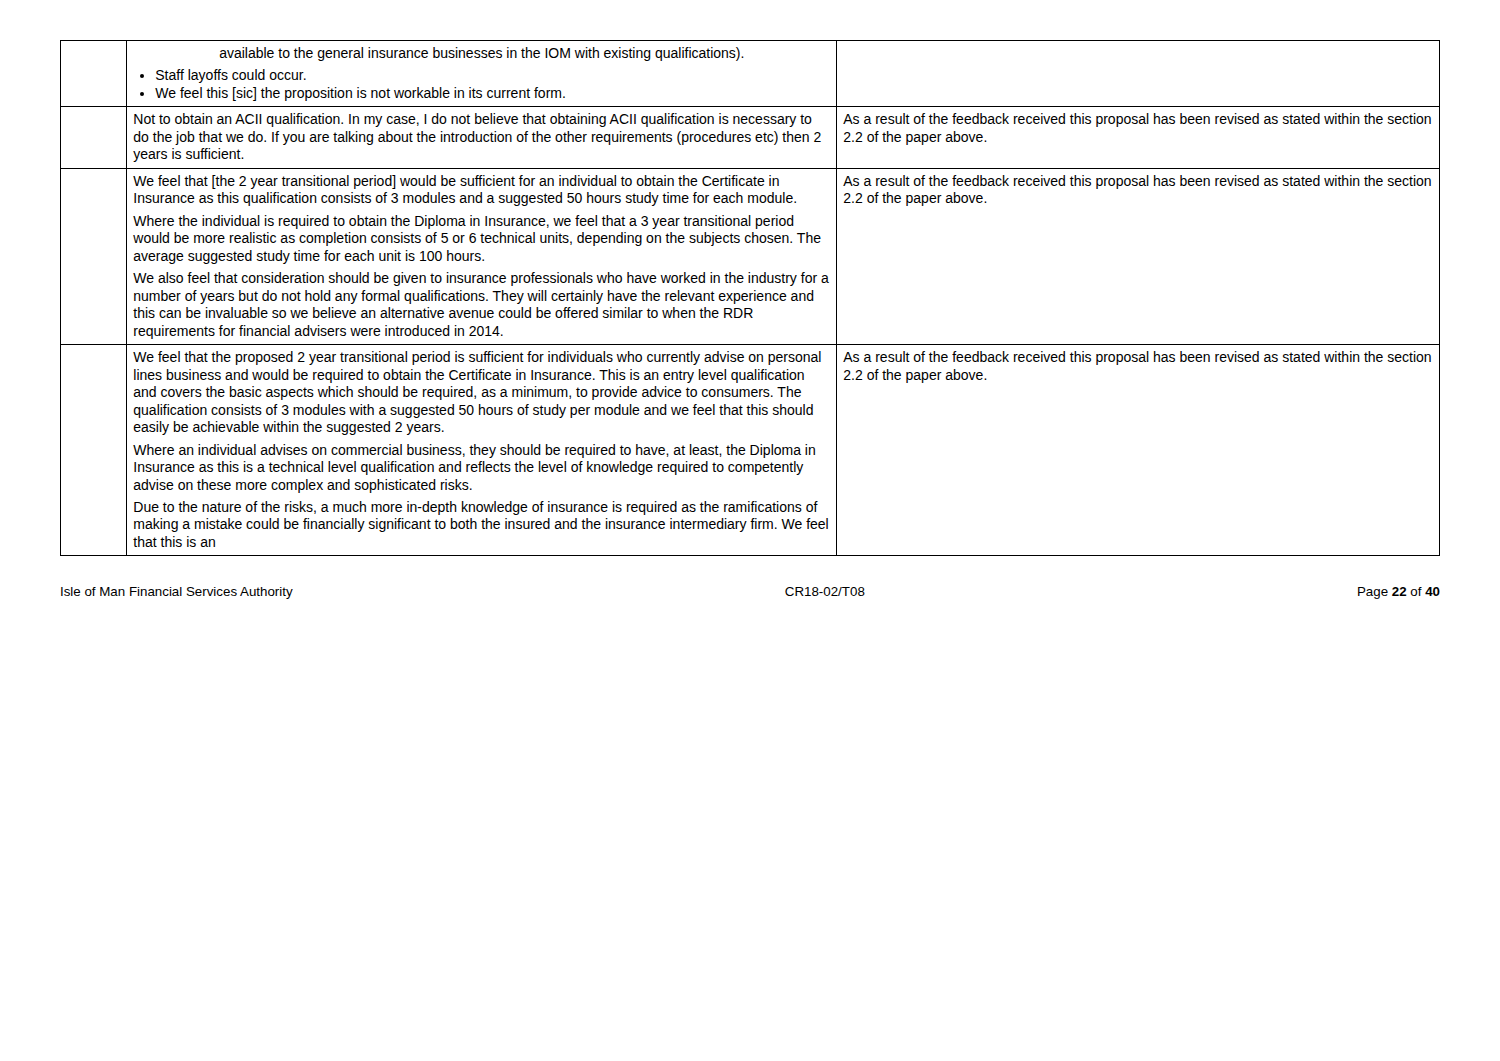| | available to the general insurance businesses in the IOM with existing qualifications). Staff layoffs could occur. We feel this [sic] the proposition is not workable in its current form. | |
| | Not to obtain an ACII qualification. In my case, I do not believe that obtaining ACII qualification is necessary to do the job that we do. If you are talking about the introduction of the other requirements (procedures etc) then 2 years is sufficient. | As a result of the feedback received this proposal has been revised as stated within the section 2.2 of the paper above. |
| | We feel that [the 2 year transitional period] would be sufficient for an individual to obtain the Certificate in Insurance as this qualification consists of 3 modules and a suggested 50 hours study time for each module. Where the individual is required to obtain the Diploma in Insurance, we feel that a 3 year transitional period would be more realistic as completion consists of 5 or 6 technical units, depending on the subjects chosen. The average suggested study time for each unit is 100 hours. We also feel that consideration should be given to insurance professionals who have worked in the industry for a number of years but do not hold any formal qualifications. They will certainly have the relevant experience and this can be invaluable so we believe an alternative avenue could be offered similar to when the RDR requirements for financial advisers were introduced in 2014. | As a result of the feedback received this proposal has been revised as stated within the section 2.2 of the paper above. |
| | We feel that the proposed 2 year transitional period is sufficient for individuals who currently advise on personal lines business and would be required to obtain the Certificate in Insurance. This is an entry level qualification and covers the basic aspects which should be required, as a minimum, to provide advice to consumers. The qualification consists of 3 modules with a suggested 50 hours of study per module and we feel that this should easily be achievable within the suggested 2 years. Where an individual advises on commercial business, they should be required to have, at least, the Diploma in Insurance as this is a technical level qualification and reflects the level of knowledge required to competently advise on these more complex and sophisticated risks. Due to the nature of the risks, a much more in-depth knowledge of insurance is required as the ramifications of making a mistake could be financially significant to both the insured and the insurance intermediary firm. We feel that this is an | As a result of the feedback received this proposal has been revised as stated within the section 2.2 of the paper above. |
Isle of Man Financial Services Authority
CR18-02/T08
Page 22 of 40